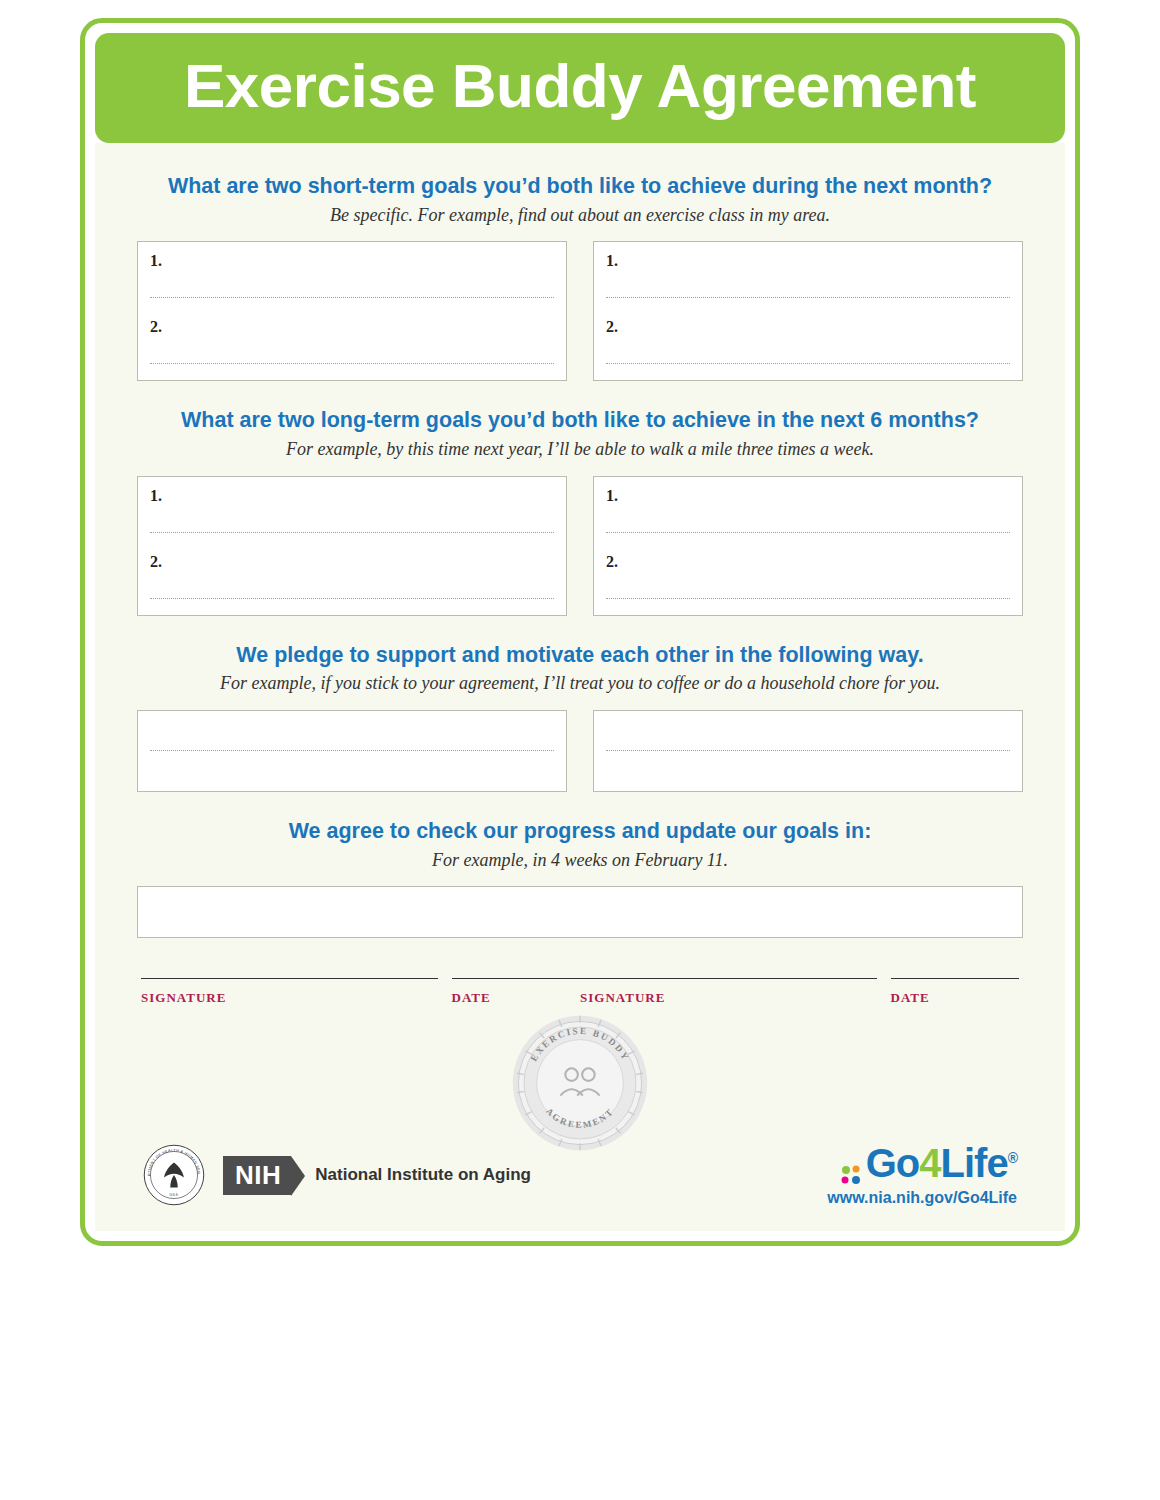Exercise Buddy Agreement
What are two short-term goals you’d both like to achieve during the next month?
Be specific. For example, find out about an exercise class in my area.
1.
2.
1.
2.
What are two long-term goals you’d both like to achieve in the next 6 months?
For example, by this time next year, I’ll be able to walk a mile three times a week.
1.
2.
1.
2.
We pledge to support and motivate each other in the following way.
For example, if you stick to your agreement, I’ll treat you to coffee or do a household chore for you.
We agree to check our progress and update our goals in:
For example, in 4 weeks on February 11.
Signature
Date
Signature
Date
EXERCISE BUDDY AGREEMENT
DEPARTMENT OF HEALTH & HUMAN SERVICES USA
NIH National Institute on Aging
Go 4 Life®
www.nia.nih.gov/Go4Life